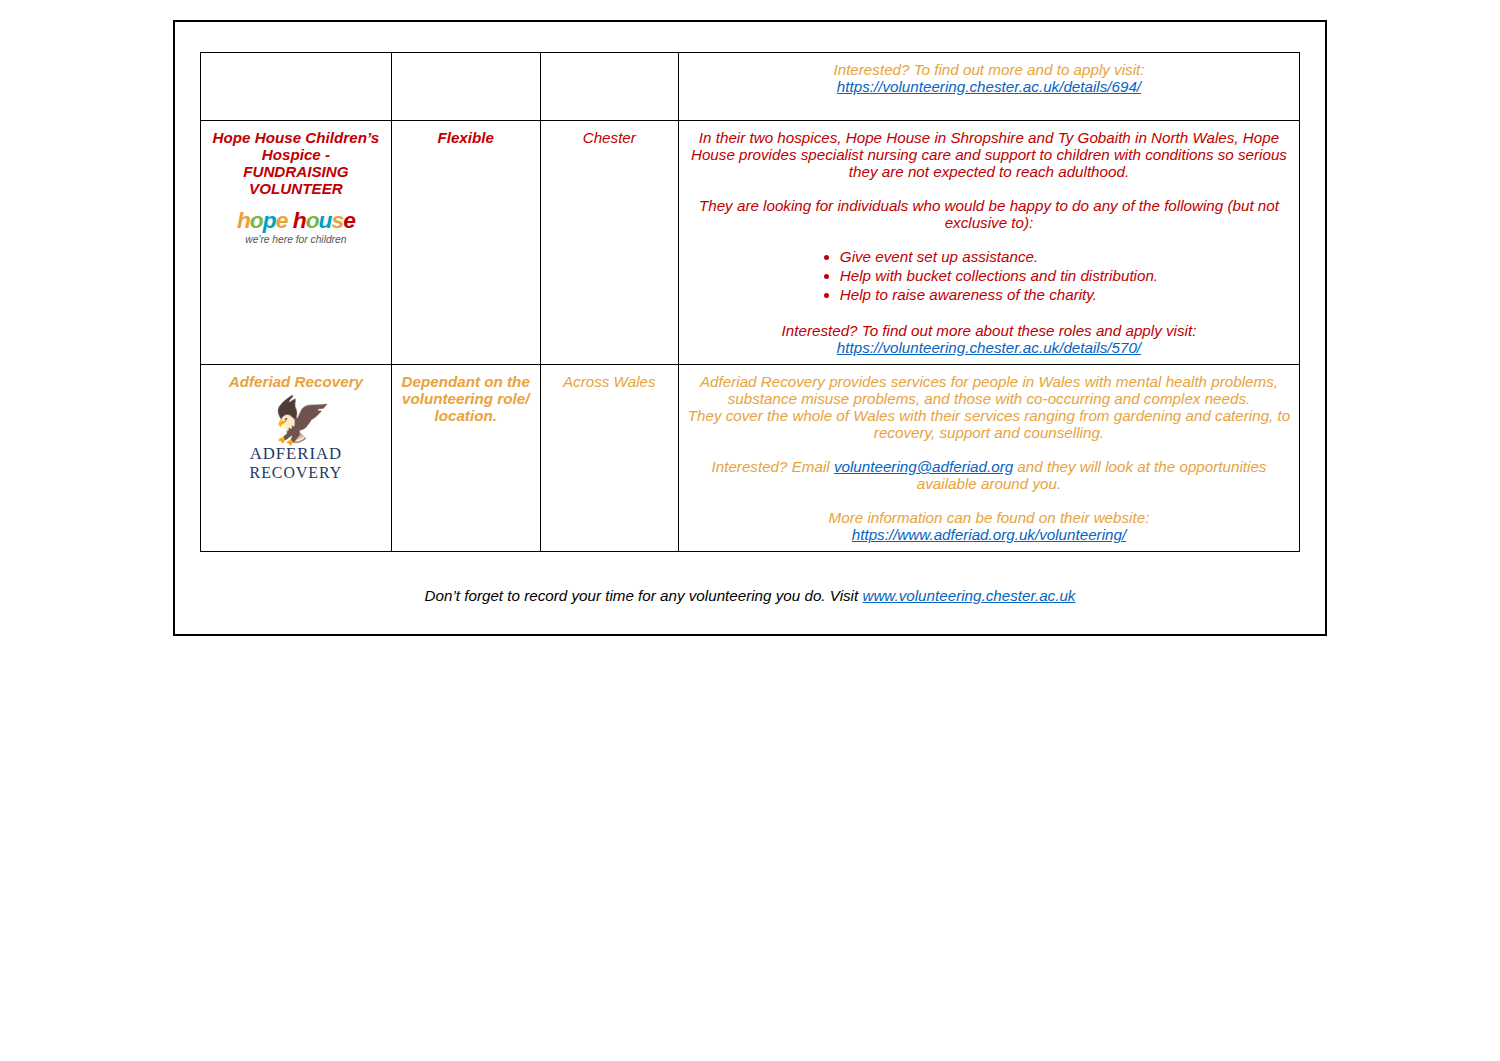| | | | Interested? To find out more and to apply visit: https://volunteering.chester.ac.uk/details/694/ |
| Hope House Children’s Hospice - FUNDRAISING VOLUNTEER h o p e h o u s e we're here for children | Flexible | Chester | In their two hospices, Hope House in Shropshire and Ty Gobaith in North Wales, Hope House provides specialist nursing care and support to children with conditions so serious they are not expected to reach adulthood. They are looking for individuals who would be happy to do any of the following (but not exclusive to): Give event set up assistance. Help with bucket collections and tin distribution. Help to raise awareness of the charity. Interested? To find out more about these roles and apply visit: https://volunteering.chester.ac.uk/details/570/ |
| Adferiad Recovery 🦅 ADFERIAD RECOVERY | Dependant on the volunteering role/ location. | Across Wales | Adferiad Recovery provides services for people in Wales with mental health problems, substance misuse problems, and those with co-occurring and complex needs. They cover the whole of Wales with their services ranging from gardening and catering, to recovery, support and counselling. Interested? Email volunteering@adferiad.org and they will look at the opportunities available around you. More information can be found on their website: https://www.adferiad.org.uk/volunteering/ |
Don’t forget to record your time for any volunteering you do. Visit www.volunteering.chester.ac.uk